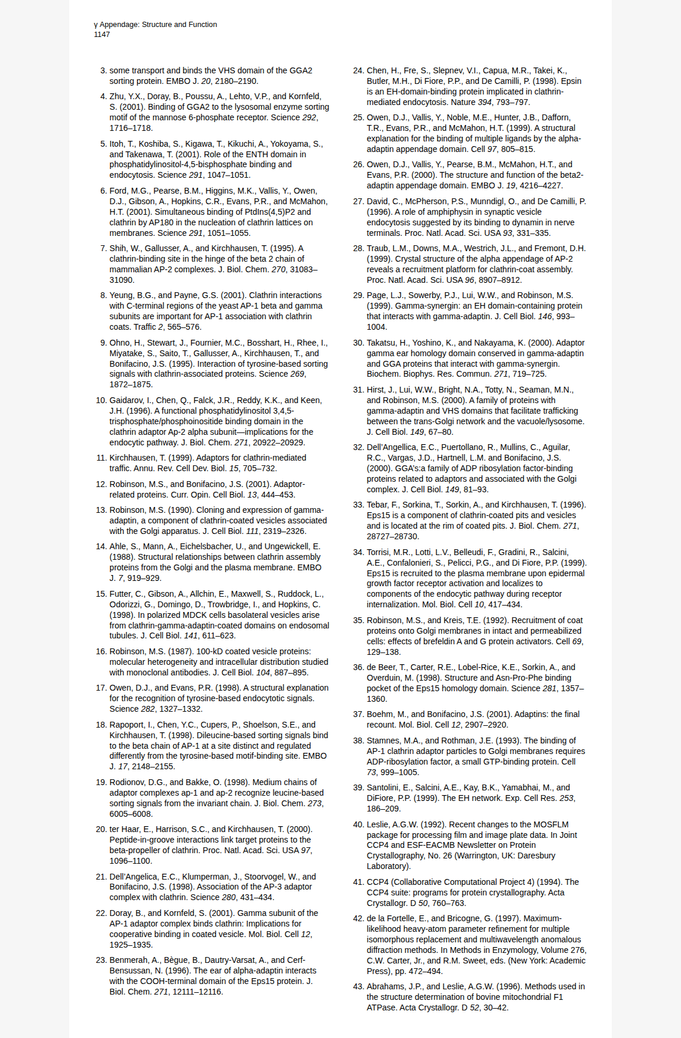γ Appendage: Structure and Function
1147
some transport and binds the VHS domain of the GGA2 sorting protein. EMBO J. 20, 2180–2190.
Zhu, Y.X., Doray, B., Poussu, A., Lehto, V.P., and Kornfeld, S. (2001). Binding of GGA2 to the lysosomal enzyme sorting motif of the mannose 6-phosphate receptor. Science 292, 1716–1718.
Itoh, T., Koshiba, S., Kigawa, T., Kikuchi, A., Yokoyama, S., and Takenawa, T. (2001). Role of the ENTH domain in phosphatidylinositol-4,5-bisphosphate binding and endocytosis. Science 291, 1047–1051.
Ford, M.G., Pearse, B.M., Higgins, M.K., Vallis, Y., Owen, D.J., Gibson, A., Hopkins, C.R., Evans, P.R., and McMahon, H.T. (2001). Simultaneous binding of PtdIns(4,5)P2 and clathrin by AP180 in the nucleation of clathrin lattices on membranes. Science 291, 1051–1055.
Shih, W., Gallusser, A., and Kirchhausen, T. (1995). A clathrin-binding site in the hinge of the beta 2 chain of mammalian AP-2 complexes. J. Biol. Chem. 270, 31083–31090.
Yeung, B.G., and Payne, G.S. (2001). Clathrin interactions with C-terminal regions of the yeast AP-1 beta and gamma subunits are important for AP-1 association with clathrin coats. Traffic 2, 565–576.
Ohno, H., Stewart, J., Fournier, M.C., Bosshart, H., Rhee, I., Miyatake, S., Saito, T., Gallusser, A., Kirchhausen, T., and Bonifacino, J.S. (1995). Interaction of tyrosine-based sorting signals with clathrin-associated proteins. Science 269, 1872–1875.
Gaidarov, I., Chen, Q., Falck, J.R., Reddy, K.K., and Keen, J.H. (1996). A functional phosphatidylinositol 3,4,5-trisphosphate/phosphoinositide binding domain in the clathrin adaptor Ap-2 alpha subunit—implications for the endocytic pathway. J. Biol. Chem. 271, 20922–20929.
Kirchhausen, T. (1999). Adaptors for clathrin-mediated traffic. Annu. Rev. Cell Dev. Biol. 15, 705–732.
Robinson, M.S., and Bonifacino, J.S. (2001). Adaptor-related proteins. Curr. Opin. Cell Biol. 13, 444–453.
Robinson, M.S. (1990). Cloning and expression of gamma-adaptin, a component of clathrin-coated vesicles associated with the Golgi apparatus. J. Cell Biol. 111, 2319–2326.
Ahle, S., Mann, A., Eichelsbacher, U., and Ungewickell, E. (1988). Structural relationships between clathrin assembly proteins from the Golgi and the plasma membrane. EMBO J. 7, 919–929.
Futter, C., Gibson, A., Allchin, E., Maxwell, S., Ruddock, L., Odorizzi, G., Domingo, D., Trowbridge, I., and Hopkins, C. (1998). In polarized MDCK cells basolateral vesicles arise from clathrin-gamma-adaptin-coated domains on endosomal tubules. J. Cell Biol. 141, 611–623.
Robinson, M.S. (1987). 100-kD coated vesicle proteins: molecular heterogeneity and intracellular distribution studied with monoclonal antibodies. J. Cell Biol. 104, 887–895.
Owen, D.J., and Evans, P.R. (1998). A structural explanation for the recognition of tyrosine-based endocytotic signals. Science 282, 1327–1332.
Rapoport, I., Chen, Y.C., Cupers, P., Shoelson, S.E., and Kirchhausen, T. (1998). Dileucine-based sorting signals bind to the beta chain of AP-1 at a site distinct and regulated differently from the tyrosine-based motif-binding site. EMBO J. 17, 2148–2155.
Rodionov, D.G., and Bakke, O. (1998). Medium chains of adaptor complexes ap-1 and ap-2 recognize leucine-based sorting signals from the invariant chain. J. Biol. Chem. 273, 6005–6008.
ter Haar, E., Harrison, S.C., and Kirchhausen, T. (2000). Peptide-in-groove interactions link target proteins to the beta-propeller of clathrin. Proc. Natl. Acad. Sci. USA 97, 1096–1100.
Dell’Angelica, E.C., Klumperman, J., Stoorvogel, W., and Bonifacino, J.S. (1998). Association of the AP-3 adaptor complex with clathrin. Science 280, 431–434.
Doray, B., and Kornfeld, S. (2001). Gamma subunit of the AP-1 adaptor complex binds clathrin: Implications for cooperative binding in coated vesicle. Mol. Biol. Cell 12, 1925–1935.
Benmerah, A., Bègue, B., Dautry-Varsat, A., and Cerf-Bensussan, N. (1996). The ear of alpha-adaptin interacts with the COOH-terminal domain of the Eps15 protein. J. Biol. Chem. 271, 12111–12116.
Chen, H., Fre, S., Slepnev, V.I., Capua, M.R., Takei, K., Butler, M.H., Di Fiore, P.P., and De Camilli, P. (1998). Epsin is an EH-domain-binding protein implicated in clathrin-mediated endocytosis. Nature 394, 793–797.
Owen, D.J., Vallis, Y., Noble, M.E., Hunter, J.B., Dafforn, T.R., Evans, P.R., and McMahon, H.T. (1999). A structural explanation for the binding of multiple ligands by the alpha-adaptin appendage domain. Cell 97, 805–815.
Owen, D.J., Vallis, Y., Pearse, B.M., McMahon, H.T., and Evans, P.R. (2000). The structure and function of the beta2-adaptin appendage domain. EMBO J. 19, 4216–4227.
David, C., McPherson, P.S., Munndigl, O., and De Camilli, P. (1996). A role of amphiphysin in synaptic vesicle endocytosis suggested by its binding to dynamin in nerve terminals. Proc. Natl. Acad. Sci. USA 93, 331–335.
Traub, L.M., Downs, M.A., Westrich, J.L., and Fremont, D.H. (1999). Crystal structure of the alpha appendage of AP-2 reveals a recruitment platform for clathrin-coat assembly. Proc. Natl. Acad. Sci. USA 96, 8907–8912.
Page, L.J., Sowerby, P.J., Lui, W.W., and Robinson, M.S. (1999). Gamma-synergin: an EH domain-containing protein that interacts with gamma-adaptin. J. Cell Biol. 146, 993–1004.
Takatsu, H., Yoshino, K., and Nakayama, K. (2000). Adaptor gamma ear homology domain conserved in gamma-adaptin and GGA proteins that interact with gamma-synergin. Biochem. Biophys. Res. Commun. 271, 719–725.
Hirst, J., Lui, W.W., Bright, N.A., Totty, N., Seaman, M.N., and Robinson, M.S. (2000). A family of proteins with gamma-adaptin and VHS domains that facilitate trafficking between the trans-Golgi network and the vacuole/lysosome. J. Cell Biol. 149, 67–80.
Dell’Angellica, E.C., Puertollano, R., Mullins, C., Aguilar, R.C., Vargas, J.D., Hartnell, L.M. and Bonifacino, J.S. (2000). GGA’s:a family of ADP ribosylation factor-binding proteins related to adaptors and associated with the Golgi complex. J. Cell Biol. 149, 81–93.
Tebar, F., Sorkina, T., Sorkin, A., and Kirchhausen, T. (1996). Eps15 is a component of clathrin-coated pits and vesicles and is located at the rim of coated pits. J. Biol. Chem. 271, 28727–28730.
Torrisi, M.R., Lotti, L.V., Belleudi, F., Gradini, R., Salcini, A.E., Confalonieri, S., Pelicci, P.G., and Di Fiore, P.P. (1999). Eps15 is recruited to the plasma membrane upon epidermal growth factor receptor activation and localizes to components of the endocytic pathway during receptor internalization. Mol. Biol. Cell 10, 417–434.
Robinson, M.S., and Kreis, T.E. (1992). Recruitment of coat proteins onto Golgi membranes in intact and permeabilized cells: effects of brefeldin A and G protein activators. Cell 69, 129–138.
de Beer, T., Carter, R.E., Lobel-Rice, K.E., Sorkin, A., and Overduin, M. (1998). Structure and Asn-Pro-Phe binding pocket of the Eps15 homology domain. Science 281, 1357–1360.
Boehm, M., and Bonifacino, J.S. (2001). Adaptins: the final recount. Mol. Biol. Cell 12, 2907–2920.
Stamnes, M.A., and Rothman, J.E. (1993). The binding of AP-1 clathrin adaptor particles to Golgi membranes requires ADP-ribosylation factor, a small GTP-binding protein. Cell 73, 999–1005.
Santolini, E., Salcini, A.E., Kay, B.K., Yamabhai, M., and DiFiore, P.P. (1999). The EH network. Exp. Cell Res. 253, 186–209.
Leslie, A.G.W. (1992). Recent changes to the MOSFLM package for processing film and image plate data. In Joint CCP4 and ESF-EACMB Newsletter on Protein Crystallography, No. 26 (Warrington, UK: Daresbury Laboratory).
CCP4 (Collaborative Computational Project 4) (1994). The CCP4 suite: programs for protein crystallography. Acta Crystallogr. D 50, 760–763.
de la Fortelle, E., and Bricogne, G. (1997). Maximum-likelihood heavy-atom parameter refinement for multiple isomorphous replacement and multiwavelength anomalous diffraction methods. In Methods in Enzymology, Volume 276, C.W. Carter, Jr., and R.M. Sweet, eds. (New York: Academic Press), pp. 472–494.
Abrahams, J.P., and Leslie, A.G.W. (1996). Methods used in the structure determination of bovine mitochondrial F1 ATPase. Acta Crystallogr. D 52, 30–42.